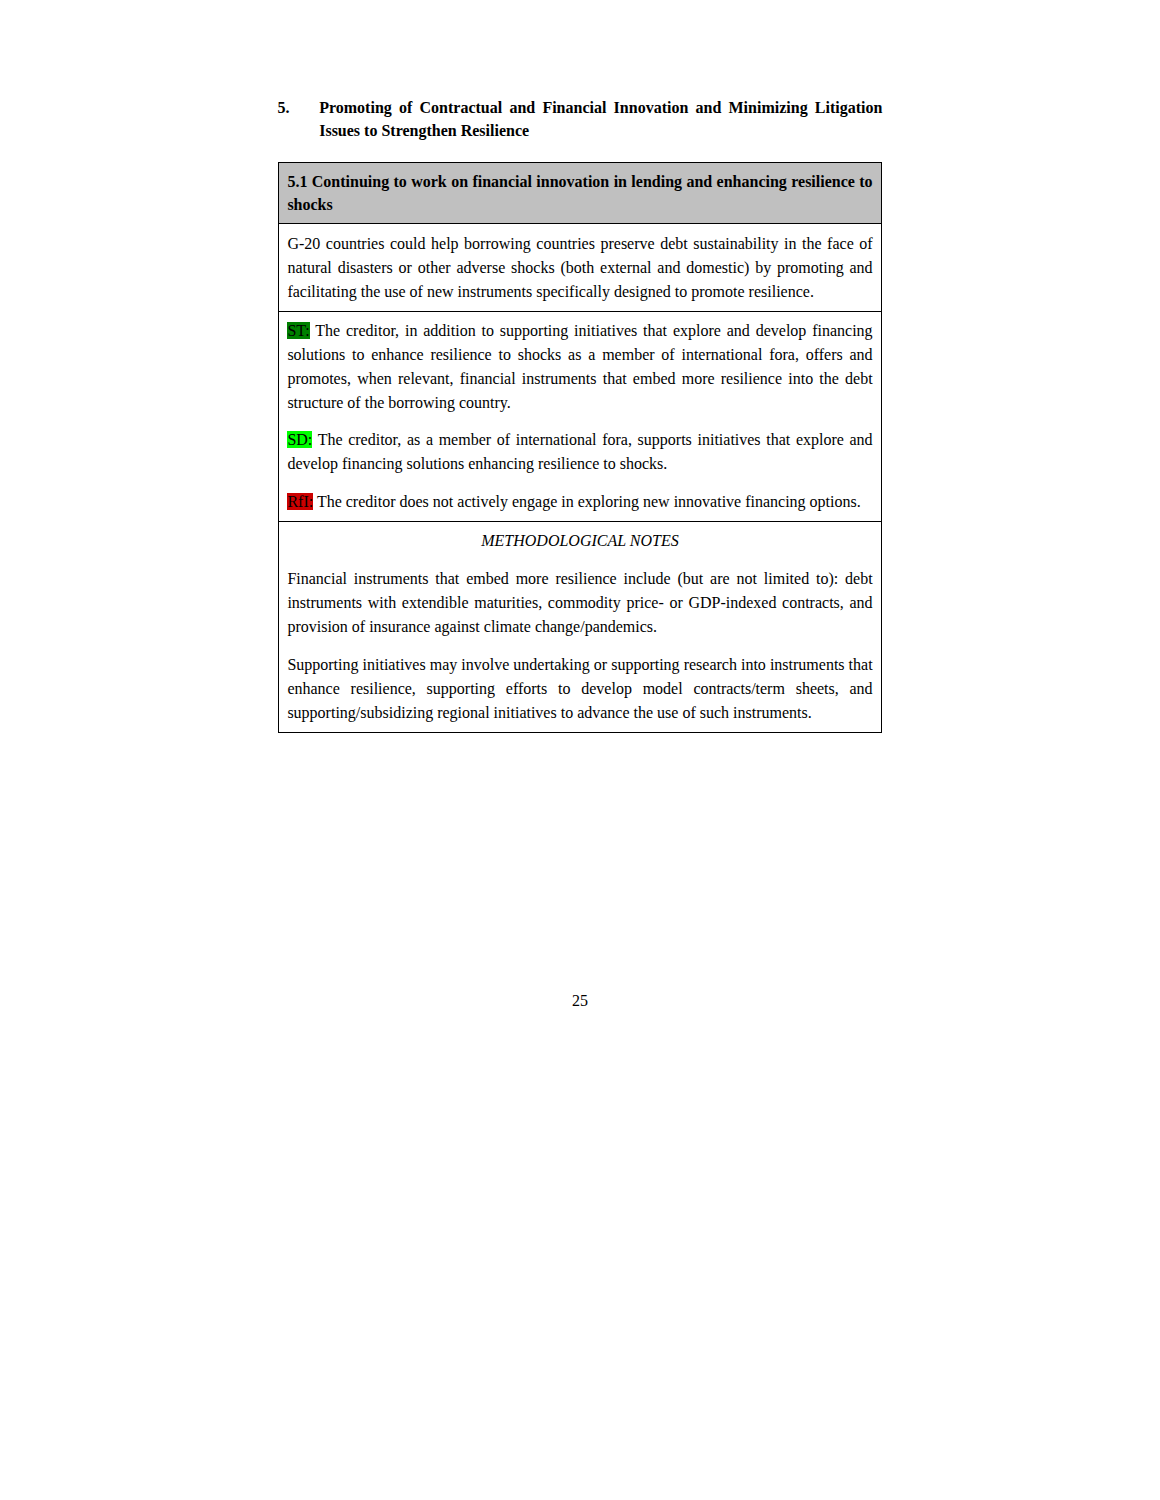5. Promoting of Contractual and Financial Innovation and Minimizing Litigation Issues to Strengthen Resilience
| 5.1 Continuing to work on financial innovation in lending and enhancing resilience to shocks |
| G-20 countries could help borrowing countries preserve debt sustainability in the face of natural disasters or other adverse shocks (both external and domestic) by promoting and facilitating the use of new instruments specifically designed to promote resilience. |
| ST: The creditor, in addition to supporting initiatives that explore and develop financing solutions to enhance resilience to shocks as a member of international fora, offers and promotes, when relevant, financial instruments that embed more resilience into the debt structure of the borrowing country. SD: The creditor, as a member of international fora, supports initiatives that explore and develop financing solutions enhancing resilience to shocks. RfI: The creditor does not actively engage in exploring new innovative financing options. |
| METHODOLOGICAL NOTES Financial instruments that embed more resilience include (but are not limited to): debt instruments with extendible maturities, commodity price- or GDP-indexed contracts, and provision of insurance against climate change/pandemics. Supporting initiatives may involve undertaking or supporting research into instruments that enhance resilience, supporting efforts to develop model contracts/term sheets, and supporting/subsidizing regional initiatives to advance the use of such instruments. |
25